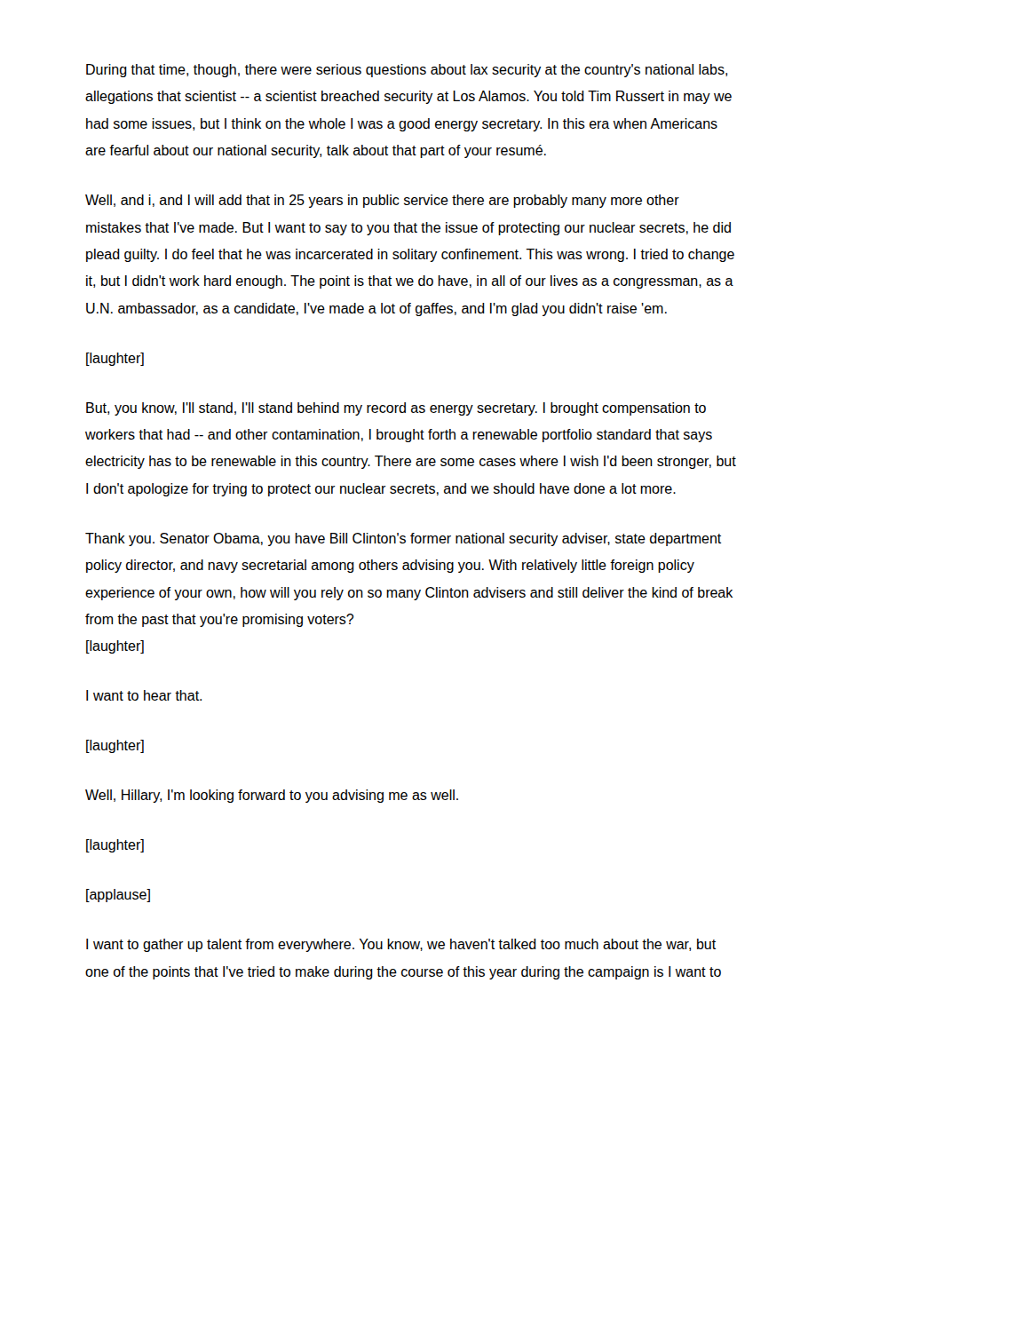During that time, though, there were serious questions about lax security at the country's national labs, allegations that scientist -- a scientist breached security at Los Alamos. You told Tim Russert in may we had some issues, but I think on the whole I was a good energy secretary. In this era when Americans are fearful about our national security, talk about that part of your resumé.
Well, and i, and I will add that in 25 years in public service there are probably many more other mistakes that I've made. But I want to say to you that the issue of protecting our nuclear secrets, he did plead guilty. I do feel that he was incarcerated in solitary confinement. This was wrong. I tried to change it, but I didn't work hard enough. The point is that we do have, in all of our lives as a congressman, as a U.N. ambassador, as a candidate, I've made a lot of gaffes, and I'm glad you didn't raise 'em.
[laughter]
But, you know, I'll stand, I'll stand behind my record as energy secretary. I brought compensation to workers that had -- and other contamination, I brought forth a renewable portfolio standard that says electricity has to be renewable in this country. There are some cases where I wish I'd been stronger, but I don't apologize for trying to protect our nuclear secrets, and we should have done a lot more.
Thank you. Senator Obama, you have Bill Clinton's former national security adviser, state department policy director, and navy secretarial among others advising you. With relatively little foreign policy experience of your own, how will you rely on so many Clinton advisers and still deliver the kind of break from the past that you're promising voters?
[laughter]
I want to hear that.
[laughter]
Well, Hillary, I'm looking forward to you advising me as well.
[laughter]
[applause]
I want to gather up talent from everywhere. You know, we haven't talked too much about the war, but one of the points that I've tried to make during the course of this year during the campaign is I want to